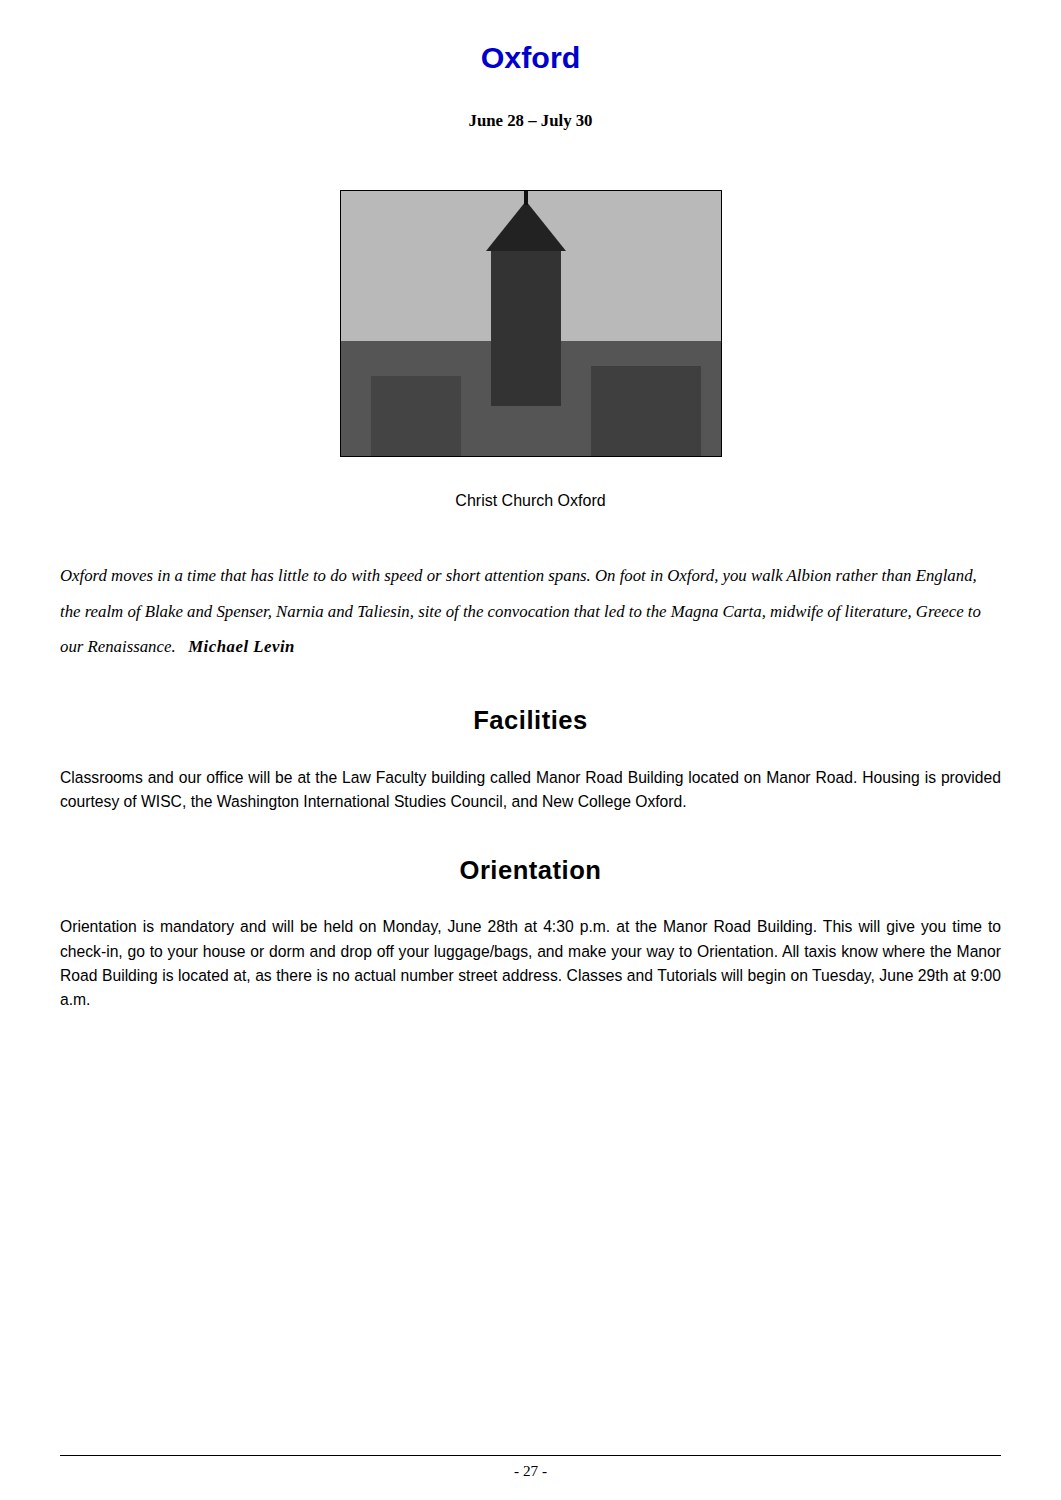Oxford
June 28 – July 30
Christ Church Oxford
Oxford moves in a time that has little to do with speed or short attention spans. On foot in Oxford, you walk Albion rather than England, the realm of Blake and Spenser, Narnia and Taliesin, site of the convocation that led to the Magna Carta, midwife of literature, Greece to our Renaissance. Michael Levin
Facilities
Classrooms and our office will be at the Law Faculty building called Manor Road Building located on Manor Road. Housing is provided courtesy of WISC, the Washington International Studies Council, and New College Oxford.
Orientation
Orientation is mandatory and will be held on Monday, June 28th at 4:30 p.m. at the Manor Road Building. This will give you time to check-in, go to your house or dorm and drop off your luggage/bags, and make your way to Orientation. All taxis know where the Manor Road Building is located at, as there is no actual number street address. Classes and Tutorials will begin on Tuesday, June 29th at 9:00 a.m.
- 27 -